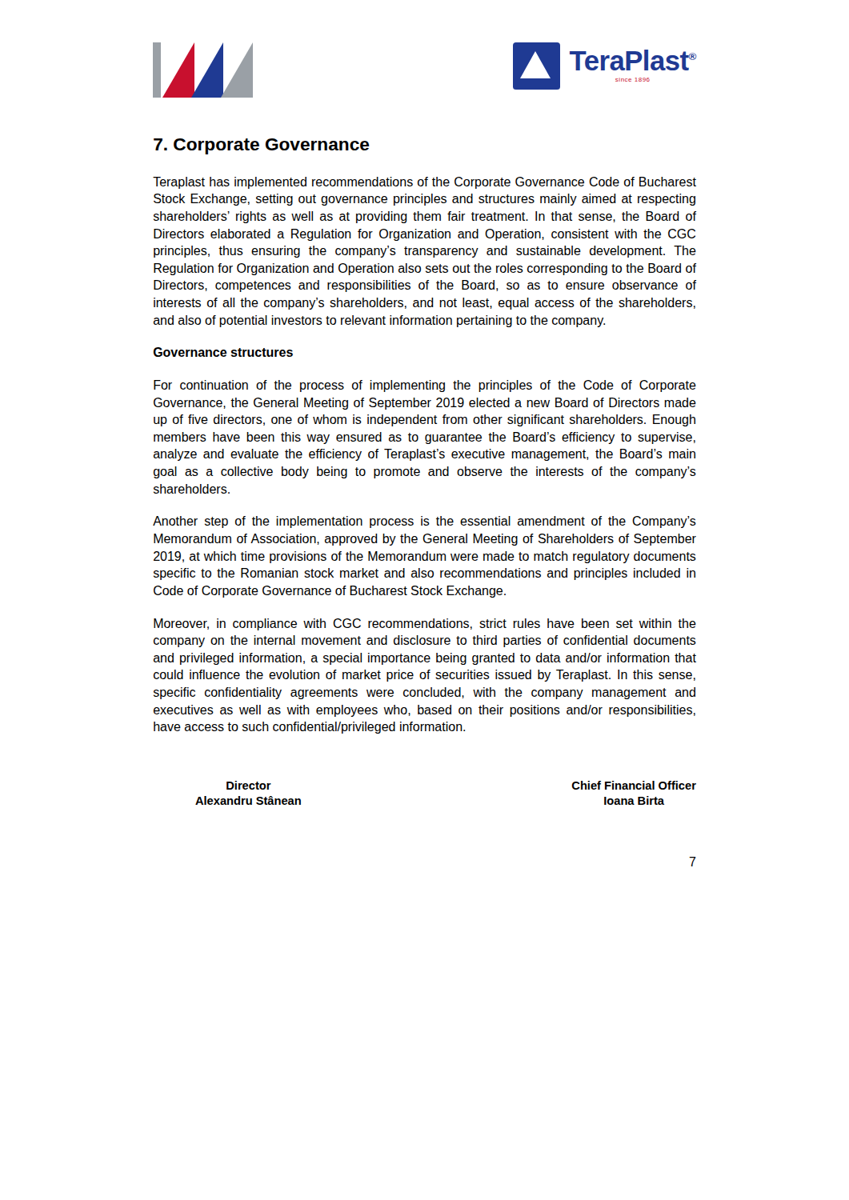TeraPlast®
since 1896
7. Corporate Governance
Teraplast has implemented recommendations of the Corporate Governance Code of Bucharest Stock Exchange, setting out governance principles and structures mainly aimed at respecting shareholders’ rights as well as at providing them fair treatment. In that sense, the Board of Directors elaborated a Regulation for Organization and Operation, consistent with the CGC principles, thus ensuring the company’s transparency and sustainable development. The Regulation for Organization and Operation also sets out the roles corresponding to the Board of Directors, competences and responsibilities of the Board, so as to ensure observance of interests of all the company’s shareholders, and not least, equal access of the shareholders, and also of potential investors to relevant information pertaining to the company.
Governance structures
For continuation of the process of implementing the principles of the Code of Corporate Governance, the General Meeting of September 2019 elected a new Board of Directors made up of five directors, one of whom is independent from other significant shareholders. Enough members have been this way ensured as to guarantee the Board’s efficiency to supervise, analyze and evaluate the efficiency of Teraplast’s executive management, the Board’s main goal as a collective body being to promote and observe the interests of the company’s shareholders.
Another step of the implementation process is the essential amendment of the Company’s Memorandum of Association, approved by the General Meeting of Shareholders of September 2019, at which time provisions of the Memorandum were made to match regulatory documents specific to the Romanian stock market and also recommendations and principles included in Code of Corporate Governance of Bucharest Stock Exchange.
Moreover, in compliance with CGC recommendations, strict rules have been set within the company on the internal movement and disclosure to third parties of confidential documents and privileged information, a special importance being granted to data and/or information that could influence the evolution of market price of securities issued by Teraplast. In this sense, specific confidentiality agreements were concluded, with the company management and executives as well as with employees who, based on their positions and/or responsibilities, have access to such confidential/privileged information.
Director
Alexandru Stânean
Chief Financial Officer
Ioana Birta
7